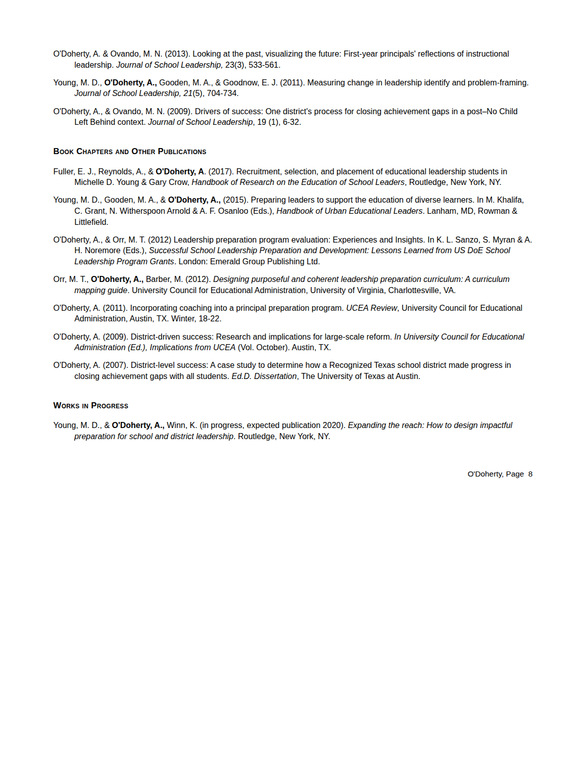O'Doherty, A. & Ovando, M. N. (2013). Looking at the past, visualizing the future: First-year principals' reflections of instructional leadership. Journal of School Leadership, 23(3), 533-561.
Young, M. D., O'Doherty, A., Gooden, M. A., & Goodnow, E. J. (2011). Measuring change in leadership identify and problem-framing. Journal of School Leadership, 21(5), 704-734.
O'Doherty, A., & Ovando, M. N. (2009). Drivers of success: One district's process for closing achievement gaps in a post–No Child Left Behind context. Journal of School Leadership, 19 (1), 6-32.
Book Chapters and Other Publications
Fuller, E. J., Reynolds, A., & O'Doherty, A. (2017). Recruitment, selection, and placement of educational leadership students in Michelle D. Young & Gary Crow, Handbook of Research on the Education of School Leaders, Routledge, New York, NY.
Young, M. D., Gooden, M. A., & O'Doherty, A., (2015). Preparing leaders to support the education of diverse learners. In M. Khalifa, C. Grant, N. Witherspoon Arnold & A. F. Osanloo (Eds.), Handbook of Urban Educational Leaders. Lanham, MD, Rowman & Littlefield.
O'Doherty, A., & Orr, M. T. (2012) Leadership preparation program evaluation: Experiences and Insights. In K. L. Sanzo, S. Myran & A. H. Noremore (Eds.), Successful School Leadership Preparation and Development: Lessons Learned from US DoE School Leadership Program Grants. London: Emerald Group Publishing Ltd.
Orr, M. T., O'Doherty, A., Barber, M. (2012). Designing purposeful and coherent leadership preparation curriculum: A curriculum mapping guide. University Council for Educational Administration, University of Virginia, Charlottesville, VA.
O'Doherty, A. (2011). Incorporating coaching into a principal preparation program. UCEA Review, University Council for Educational Administration, Austin, TX. Winter, 18-22.
O'Doherty, A. (2009). District-driven success: Research and implications for large-scale reform. In University Council for Educational Administration (Ed.), Implications from UCEA (Vol. October). Austin, TX.
O'Doherty, A. (2007). District-level success: A case study to determine how a Recognized Texas school district made progress in closing achievement gaps with all students. Ed.D. Dissertation, The University of Texas at Austin.
Works in Progress
Young, M. D., & O'Doherty, A., Winn, K. (in progress, expected publication 2020). Expanding the reach: How to design impactful preparation for school and district leadership. Routledge, New York, NY.
O'Doherty, Page 8